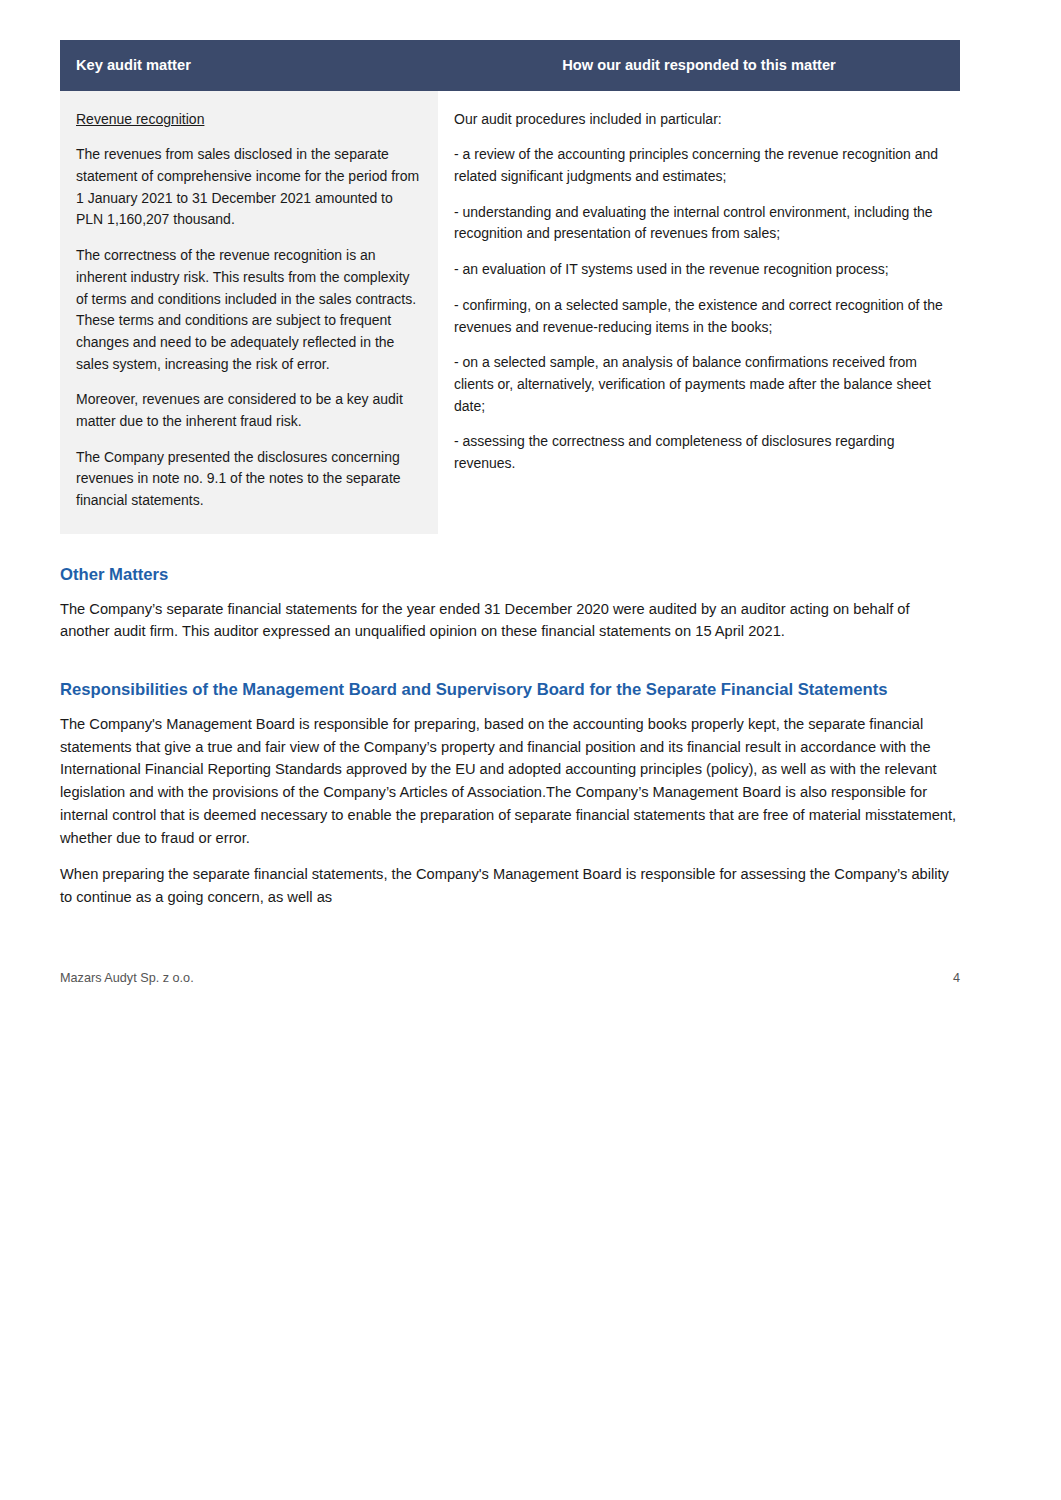| Key audit matter | How our audit responded to this matter |
| --- | --- |
| Revenue recognition The revenues from sales disclosed in the separate statement of comprehensive income for the period from 1 January 2021 to 31 December 2021 amounted to PLN 1,160,207 thousand. The correctness of the revenue recognition is an inherent industry risk. This results from the complexity of terms and conditions included in the sales contracts. These terms and conditions are subject to frequent changes and need to be adequately reflected in the sales system, increasing the risk of error. Moreover, revenues are considered to be a key audit matter due to the inherent fraud risk. The Company presented the disclosures concerning revenues in note no. 9.1 of the notes to the separate financial statements. | Our audit procedures included in particular: - a review of the accounting principles concerning the revenue recognition and related significant judgments and estimates; - understanding and evaluating the internal control environment, including the recognition and presentation of revenues from sales; - an evaluation of IT systems used in the revenue recognition process; - confirming, on a selected sample, the existence and correct recognition of the revenues and revenue-reducing items in the books; - on a selected sample, an analysis of balance confirmations received from clients or, alternatively, verification of payments made after the balance sheet date; - assessing the correctness and completeness of disclosures regarding revenues. |
Other Matters
The Company’s separate financial statements for the year ended 31 December 2020 were audited by an auditor acting on behalf of another audit firm. This auditor expressed an unqualified opinion on these financial statements on 15 April 2021.
Responsibilities of the Management Board and Supervisory Board for the Separate Financial Statements
The Company's Management Board is responsible for preparing, based on the accounting books properly kept, the separate financial statements that give a true and fair view of the Company’s property and financial position and its financial result in accordance with the International Financial Reporting Standards approved by the EU and adopted accounting principles (policy), as well as with the relevant legislation and with the provisions of the Company’s Articles of Association.The Company’s Management Board is also responsible for internal control that is deemed necessary to enable the preparation of separate financial statements that are free of material misstatement, whether due to fraud or error.
When preparing the separate financial statements, the Company's Management Board is responsible for assessing the Company’s ability to continue as a going concern, as well as
Mazars Audyt Sp. z o.o. 4